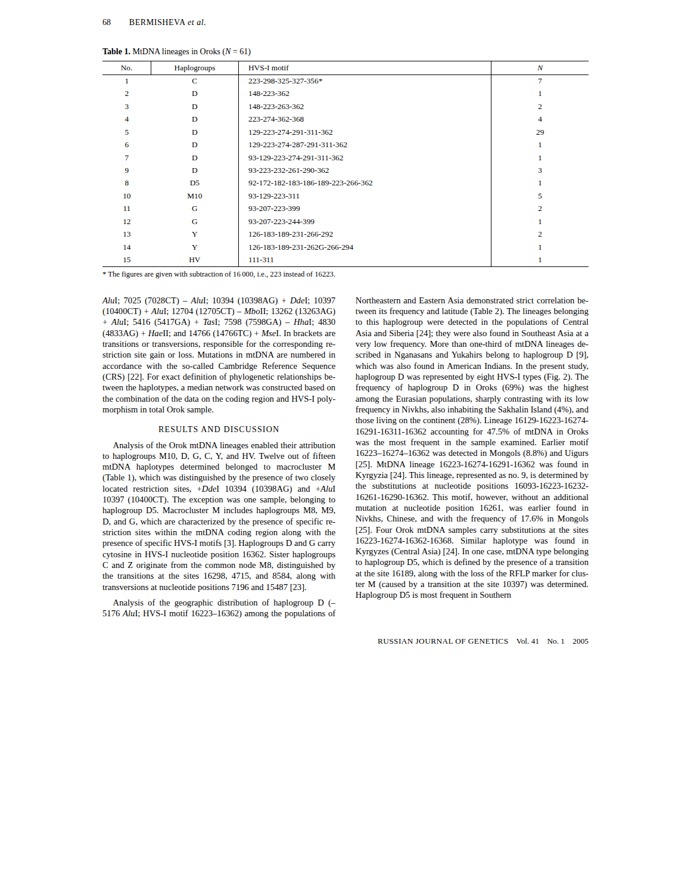68 BERMISHEVA et al.
Table 1. MtDNA lineages in Oroks (N = 61)
| No. | Haplogroups | HVS-I motif | N |
| --- | --- | --- | --- |
| 1 | C | 223-298-325-327-356* | 7 |
| 2 | D | 148-223-362 | 1 |
| 3 | D | 148-223-263-362 | 2 |
| 4 | D | 223-274-362-368 | 4 |
| 5 | D | 129-223-274-291-311-362 | 29 |
| 6 | D | 129-223-274-287-291-311-362 | 1 |
| 7 | D | 93-129-223-274-291-311-362 | 1 |
| 9 | D | 93-223-232-261-290-362 | 3 |
| 8 | D5 | 92-172-182-183-186-189-223-266-362 | 1 |
| 10 | M10 | 93-129-223-311 | 5 |
| 11 | G | 93-207-223-399 | 2 |
| 12 | G | 93-207-223-244-399 | 1 |
| 13 | Y | 126-183-189-231-266-292 | 2 |
| 14 | Y | 126-183-189-231-262G-266-294 | 1 |
| 15 | HV | 111-311 | 1 |
* The figures are given with subtraction of 16 000, i.e., 223 instead of 16223.
Alu I; 7025 (7028CT) – Alu I; 10394 (10398AG) + Dde I; 10397 (10400CT) + Alu I; 12704 (12705CT) – Mbo II; 13262 (13263AG) + Alu I; 5416 (5417GA) + Tas I; 7598 (7598GA) – Hha I; 4830 (4833AG) + Hae II; and 14766 (14766TC) + Mse I. In brackets are transitions or transversions, responsible for the corresponding restriction site gain or loss. Mutations in mtDNA are numbered in accordance with the so-called Cambridge Reference Sequence (CRS) [22]. For exact definition of phylogenetic relationships between the haplotypes, a median network was constructed based on the combination of the data on the coding region and HVS-I polymorphism in total Orok sample.
RESULTS AND DISCUSSION
Analysis of the Orok mtDNA lineages enabled their attribution to haplogroups M10, D, G, C, Y, and HV. Twelve out of fifteen mtDNA haplotypes determined belonged to macrocluster M (Table 1), which was distinguished by the presence of two closely located restriction sites, +Dde I 10394 (10398AG) and +Alu I 10397 (10400CT). The exception was one sample, belonging to haplogroup D5. Macrocluster M includes haplogroups M8, M9, D, and G, which are characterized by the presence of specific restriction sites within the mtDNA coding region along with the presence of specific HVS-I motifs [3]. Haplogroups D and G carry cytosine in HVS-I nucleotide position 16362. Sister haplogroups C and Z originate from the common node M8, distinguished by the transitions at the sites 16298, 4715, and 8584, along with transversions at nucleotide positions 7196 and 15487 [23].
Analysis of the geographic distribution of haplogroup D (–5176 Alu I; HVS-I motif 16223–16362) among the populations of Northeastern and Eastern Asia demonstrated strict correlation between its frequency and latitude (Table 2). The lineages belonging to this haplogroup were detected in the populations of Central Asia and Siberia [24]; they were also found in Southeast Asia at a very low frequency. More than one-third of mtDNA lineages described in Nganasans and Yukahirs belong to haplogroup D [9], which was also found in American Indians. In the present study, haplogroup D was represented by eight HVS-I types (Fig. 2). The frequency of haplogroup D in Oroks (69%) was the highest among the Eurasian populations, sharply contrasting with its low frequency in Nivkhs, also inhabiting the Sakhalin Island (4%), and those living on the continent (28%). Lineage 16129-16223-16274-16291-16311-16362 accounting for 47.5% of mtDNA in Oroks was the most frequent in the sample examined. Earlier motif 16223–16274–16362 was detected in Mongols (8.8%) and Uigurs [25]. MtDNA lineage 16223-16274-16291-16362 was found in Kyrgyzia [24]. This lineage, represented as no. 9, is determined by the substitutions at nucleotide positions 16093-16223-16232-16261-16290-16362. This motif, however, without an additional mutation at nucleotide position 16261, was earlier found in Nivkhs, Chinese, and with the frequency of 17.6% in Mongols [25]. Four Orok mtDNA samples carry substitutions at the sites 16223-16274-16362-16368. Similar haplotype was found in Kyrgyzes (Central Asia) [24]. In one case, mtDNA type belonging to haplogroup D5, which is defined by the presence of a transition at the site 16189, along with the loss of the RFLP marker for cluster M (caused by a transition at the site 10397) was determined. Haplogroup D5 is most frequent in Southern
RUSSIAN JOURNAL OF GENETICS Vol. 41 No. 1 2005